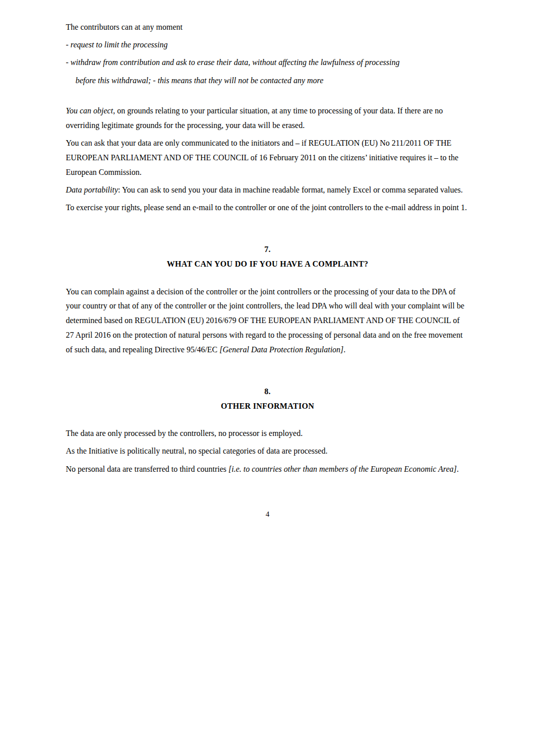The contributors can at any moment
- request to limit the processing
- withdraw from contribution and ask to erase their data, without affecting the lawfulness of processing
before this withdrawal; - this means that they will not be contacted any more
You can object, on grounds relating to your particular situation, at any time to processing of your data. If there are no overriding legitimate grounds for the processing, your data will be erased.
You can ask that your data are only communicated to the initiators and – if REGULATION (EU) No 211/2011 OF THE EUROPEAN PARLIAMENT AND OF THE COUNCIL of 16 February 2011 on the citizens’ initiative requires it – to the European Commission.
Data portability: You can ask to send you your data in machine readable format, namely Excel or comma separated values.
To exercise your rights, please send an e-mail to the controller or one of the joint controllers to the e-mail address in point 1.
7.
WHAT CAN YOU DO IF YOU HAVE A COMPLAINT?
You can complain against a decision of the controller or the joint controllers or the processing of your data to the DPA of your country or that of any of the controller or the joint controllers, the lead DPA who will deal with your complaint will be determined based on REGULATION (EU) 2016/679 OF THE EUROPEAN PARLIAMENT AND OF THE COUNCIL of 27 April 2016 on the protection of natural persons with regard to the processing of personal data and on the free movement of such data, and repealing Directive 95/46/EC [General Data Protection Regulation].
8.
OTHER INFORMATION
The data are only processed by the controllers, no processor is employed.
As the Initiative is politically neutral, no special categories of data are processed.
No personal data are transferred to third countries [i.e. to countries other than members of the European Economic Area].
4